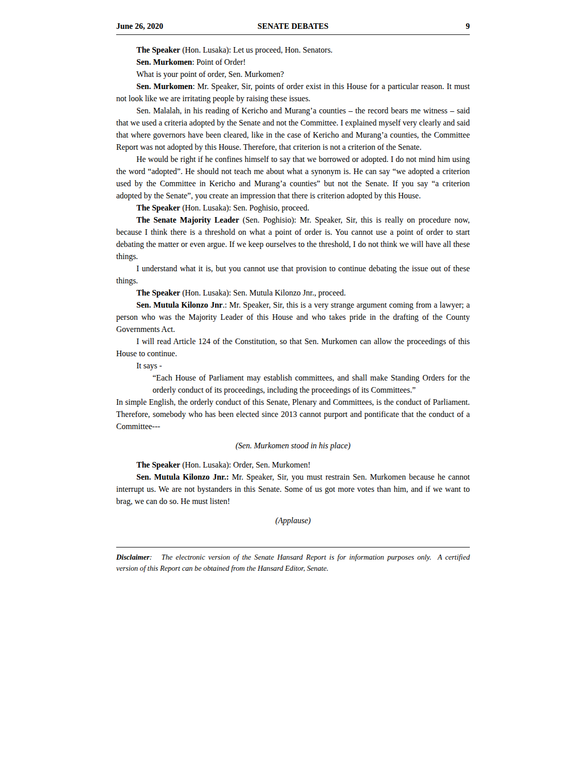June 26, 2020
SENATE DEBATES
9
The Speaker (Hon. Lusaka): Let us proceed, Hon. Senators.
Sen. Murkomen: Point of Order!
What is your point of order, Sen. Murkomen?
Sen. Murkomen: Mr. Speaker, Sir, points of order exist in this House for a particular reason. It must not look like we are irritating people by raising these issues.
Sen. Malalah, in his reading of Kericho and Murang’a counties – the record bears me witness – said that we used a criteria adopted by the Senate and not the Committee. I explained myself very clearly and said that where governors have been cleared, like in the case of Kericho and Murang’a counties, the Committee Report was not adopted by this House. Therefore, that criterion is not a criterion of the Senate.
He would be right if he confines himself to say that we borrowed or adopted. I do not mind him using the word “adopted”. He should not teach me about what a synonym is. He can say “we adopted a criterion used by the Committee in Kericho and Murang’a counties” but not the Senate. If you say “a criterion adopted by the Senate”, you create an impression that there is criterion adopted by this House.
The Speaker (Hon. Lusaka): Sen. Poghisio, proceed.
The Senate Majority Leader (Sen. Poghisio): Mr. Speaker, Sir, this is really on procedure now, because I think there is a threshold on what a point of order is. You cannot use a point of order to start debating the matter or even argue. If we keep ourselves to the threshold, I do not think we will have all these things.
I understand what it is, but you cannot use that provision to continue debating the issue out of these things.
The Speaker (Hon. Lusaka): Sen. Mutula Kilonzo Jnr., proceed.
Sen. Mutula Kilonzo Jnr.: Mr. Speaker, Sir, this is a very strange argument coming from a lawyer; a person who was the Majority Leader of this House and who takes pride in the drafting of the County Governments Act.
I will read Article 124 of the Constitution, so that Sen. Murkomen can allow the proceedings of this House to continue.
It says -
“Each House of Parliament may establish committees, and shall make Standing Orders for the orderly conduct of its proceedings, including the proceedings of its Committees.”
In simple English, the orderly conduct of this Senate, Plenary and Committees, is the conduct of Parliament. Therefore, somebody who has been elected since 2013 cannot purport and pontificate that the conduct of a Committee---
(Sen. Murkomen stood in his place)
The Speaker (Hon. Lusaka): Order, Sen. Murkomen!
Sen. Mutula Kilonzo Jnr.: Mr. Speaker, Sir, you must restrain Sen. Murkomen because he cannot interrupt us. We are not bystanders in this Senate. Some of us got more votes than him, and if we want to brag, we can do so. He must listen!
(Applause)
Disclaimer: The electronic version of the Senate Hansard Report is for information purposes only. A certified version of this Report can be obtained from the Hansard Editor, Senate.